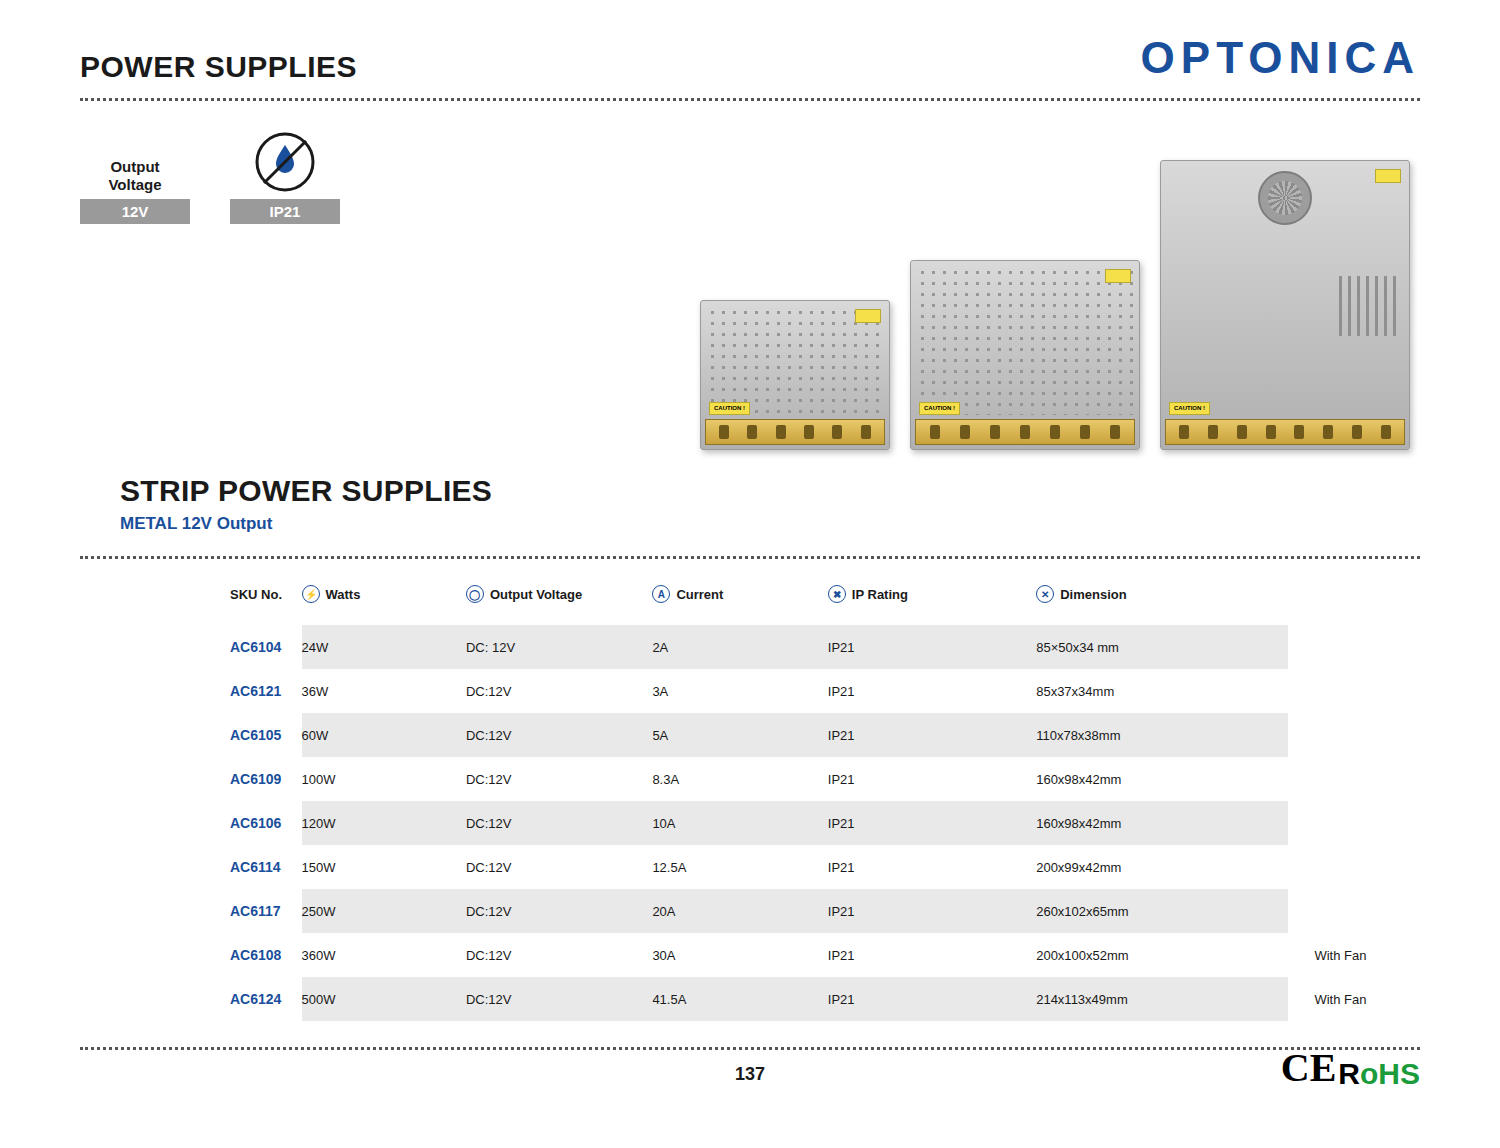POWER SUPPLIES
OPTONICA
Output
Voltage
12V
IP21
CAUTION !
CAUTION !
CAUTION !
STRIP POWER SUPPLIES
METAL 12V Output
| SKU No. | ⚡ Watts | ◯ Output Voltage | A Current | ✖ IP Rating | ✕ Dimension | |
| --- | --- | --- | --- | --- | --- | --- |
| AC6104 | 24W | DC: 12V | 2A | IP21 | 85×50x34 mm | |
| AC6121 | 36W | DC:12V | 3A | IP21 | 85x37x34mm | |
| AC6105 | 60W | DC:12V | 5A | IP21 | 110x78x38mm | |
| AC6109 | 100W | DC:12V | 8.3A | IP21 | 160x98x42mm | |
| AC6106 | 120W | DC:12V | 10A | IP21 | 160x98x42mm | |
| AC6114 | 150W | DC:12V | 12.5A | IP21 | 200x99x42mm | |
| AC6117 | 250W | DC:12V | 20A | IP21 | 260x102x65mm | |
| AC6108 | 360W | DC:12V | 30A | IP21 | 200x100x52mm | With Fan |
| AC6124 | 500W | DC:12V | 41.5A | IP21 | 214x113x49mm | With Fan |
137
C E RoHS